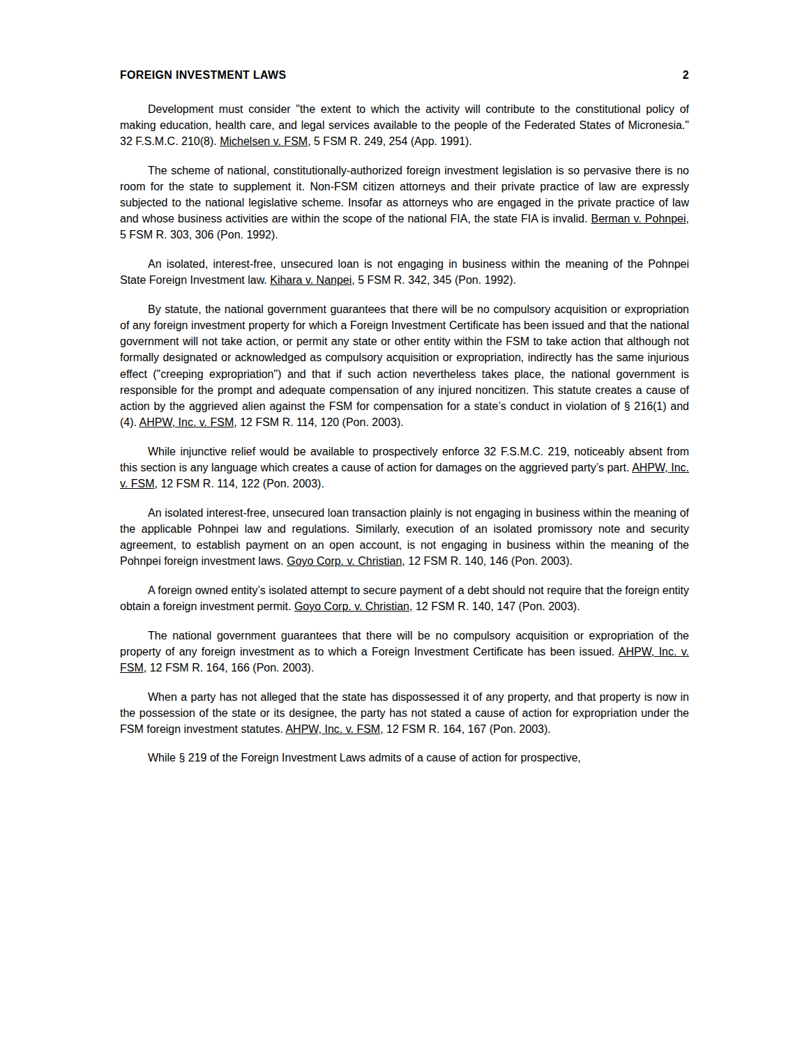Foreign Investment Laws 2
Development must consider "the extent to which the activity will contribute to the constitutional policy of making education, health care, and legal services available to the people of the Federated States of Micronesia." 32 F.S.M.C. 210(8). Michelsen v. FSM, 5 FSM R. 249, 254 (App. 1991).
The scheme of national, constitutionally-authorized foreign investment legislation is so pervasive there is no room for the state to supplement it. Non-FSM citizen attorneys and their private practice of law are expressly subjected to the national legislative scheme. Insofar as attorneys who are engaged in the private practice of law and whose business activities are within the scope of the national FIA, the state FIA is invalid. Berman v. Pohnpei, 5 FSM R. 303, 306 (Pon. 1992).
An isolated, interest-free, unsecured loan is not engaging in business within the meaning of the Pohnpei State Foreign Investment law. Kihara v. Nanpei, 5 FSM R. 342, 345 (Pon. 1992).
By statute, the national government guarantees that there will be no compulsory acquisition or expropriation of any foreign investment property for which a Foreign Investment Certificate has been issued and that the national government will not take action, or permit any state or other entity within the FSM to take action that although not formally designated or acknowledged as compulsory acquisition or expropriation, indirectly has the same injurious effect ("creeping expropriation") and that if such action nevertheless takes place, the national government is responsible for the prompt and adequate compensation of any injured noncitizen. This statute creates a cause of action by the aggrieved alien against the FSM for compensation for a state’s conduct in violation of § 216(1) and (4). AHPW, Inc. v. FSM, 12 FSM R. 114, 120 (Pon. 2003).
While injunctive relief would be available to prospectively enforce 32 F.S.M.C. 219, noticeably absent from this section is any language which creates a cause of action for damages on the aggrieved party’s part. AHPW, Inc. v. FSM, 12 FSM R. 114, 122 (Pon. 2003).
An isolated interest-free, unsecured loan transaction plainly is not engaging in business within the meaning of the applicable Pohnpei law and regulations. Similarly, execution of an isolated promissory note and security agreement, to establish payment on an open account, is not engaging in business within the meaning of the Pohnpei foreign investment laws. Goyo Corp. v. Christian, 12 FSM R. 140, 146 (Pon. 2003).
A foreign owned entity’s isolated attempt to secure payment of a debt should not require that the foreign entity obtain a foreign investment permit. Goyo Corp. v. Christian, 12 FSM R. 140, 147 (Pon. 2003).
The national government guarantees that there will be no compulsory acquisition or expropriation of the property of any foreign investment as to which a Foreign Investment Certificate has been issued. AHPW, Inc. v. FSM, 12 FSM R. 164, 166 (Pon. 2003).
When a party has not alleged that the state has dispossessed it of any property, and that property is now in the possession of the state or its designee, the party has not stated a cause of action for expropriation under the FSM foreign investment statutes. AHPW, Inc. v. FSM, 12 FSM R. 164, 167 (Pon. 2003).
While § 219 of the Foreign Investment Laws admits of a cause of action for prospective,